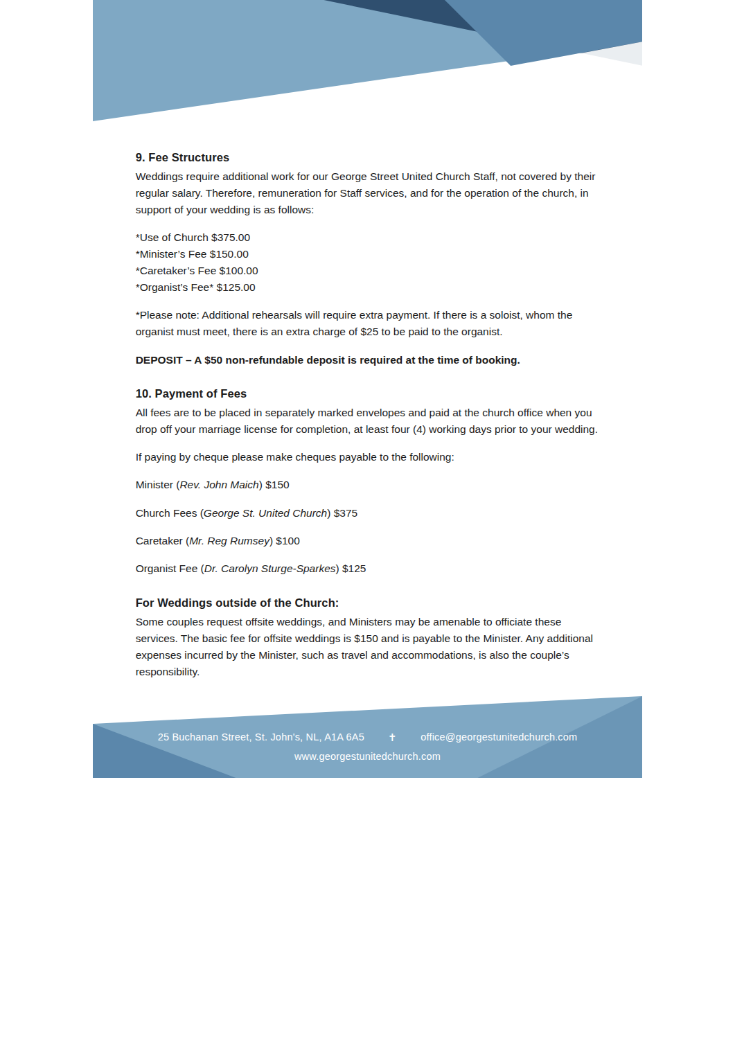9. Fee Structures
Weddings require additional work for our George Street United Church Staff, not covered by their regular salary. Therefore, remuneration for Staff services, and for the operation of the church, in support of your wedding is as follows:
*Use of Church $375.00
*Minister’s Fee $150.00
*Caretaker’s Fee $100.00
*Organist’s Fee* $125.00
*Please note: Additional rehearsals will require extra payment. If there is a soloist, whom the organist must meet, there is an extra charge of $25 to be paid to the organist.
DEPOSIT – A $50 non-refundable deposit is required at the time of booking.
10. Payment of Fees
All fees are to be placed in separately marked envelopes and paid at the church office when you drop off your marriage license for completion, at least four (4) working days prior to your wedding.
If paying by cheque please make cheques payable to the following:
Minister (Rev. John Maich) $150
Church Fees (George St. United Church) $375
Caretaker (Mr. Reg Rumsey) $100
Organist Fee (Dr. Carolyn Sturge-Sparkes) $125
For Weddings outside of the Church:
Some couples request offsite weddings, and Ministers may be amenable to officiate these services. The basic fee for offsite weddings is $150 and is payable to the Minister. Any additional expenses incurred by the Minister, such as travel and accommodations, is also the couple’s responsibility.
25 Buchanan Street, St. John's, NL, A1A 6A5✝office@georgestunitedchurch.com
www.georgestunitedchurch.com